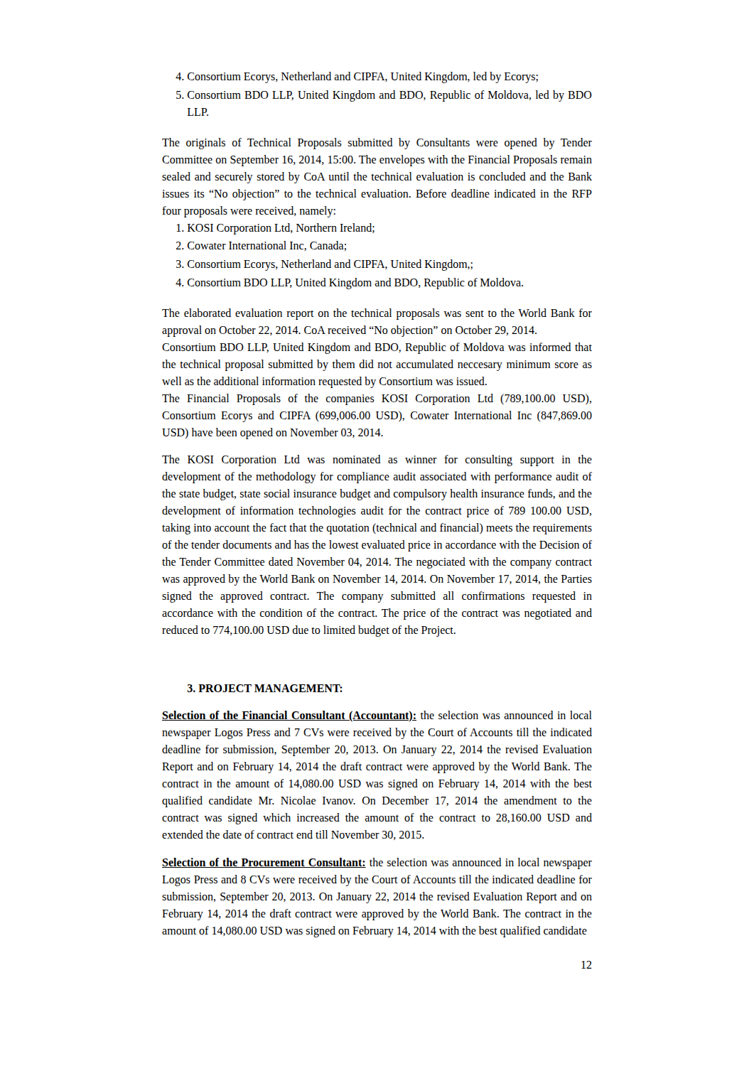Consortium Ecorys, Netherland and CIPFA, United Kingdom, led by Ecorys;
Consortium BDO LLP, United Kingdom and BDO, Republic of Moldova, led by BDO LLP.
The originals of Technical Proposals submitted by Consultants were opened by Tender Committee on September 16, 2014, 15:00. The envelopes with the Financial Proposals remain sealed and securely stored by CoA until the technical evaluation is concluded and the Bank issues its “No objection” to the technical evaluation. Before deadline indicated in the RFP four proposals were received, namely:
KOSI Corporation Ltd, Northern Ireland;
Cowater International Inc, Canada;
Consortium Ecorys, Netherland and CIPFA, United Kingdom,;
Consortium BDO LLP, United Kingdom and BDO, Republic of Moldova.
The elaborated evaluation report on the technical proposals was sent to the World Bank for approval on October 22, 2014. CoA received “No objection” on October 29, 2014.
Consortium BDO LLP, United Kingdom and BDO, Republic of Moldova was informed that the technical proposal submitted by them did not accumulated neccesary minimum score as well as the additional information requested by Consortium was issued.
The Financial Proposals of the companies KOSI Corporation Ltd (789,100.00 USD), Consortium Ecorys and CIPFA (699,006.00 USD), Cowater International Inc (847,869.00 USD) have been opened on November 03, 2014.
The KOSI Corporation Ltd was nominated as winner for consulting support in the development of the methodology for compliance audit associated with performance audit of the state budget, state social insurance budget and compulsory health insurance funds, and the development of information technologies audit for the contract price of 789 100.00 USD, taking into account the fact that the quotation (technical and financial) meets the requirements of the tender documents and has the lowest evaluated price in accordance with the Decision of the Tender Committee dated November 04, 2014. The negociated with the company contract was approved by the World Bank on November 14, 2014. On November 17, 2014, the Parties signed the approved contract. The company submitted all confirmations requested in accordance with the condition of the contract. The price of the contract was negotiated and reduced to 774,100.00 USD due to limited budget of the Project.
3. PROJECT MANAGEMENT:
Selection of the Financial Consultant (Accountant): the selection was announced in local newspaper Logos Press and 7 CVs were received by the Court of Accounts till the indicated deadline for submission, September 20, 2013. On January 22, 2014 the revised Evaluation Report and on February 14, 2014 the draft contract were approved by the World Bank. The contract in the amount of 14,080.00 USD was signed on February 14, 2014 with the best qualified candidate Mr. Nicolae Ivanov. On December 17, 2014 the amendment to the contract was signed which increased the amount of the contract to 28,160.00 USD and extended the date of contract end till November 30, 2015.
Selection of the Procurement Consultant: the selection was announced in local newspaper Logos Press and 8 CVs were received by the Court of Accounts till the indicated deadline for submission, September 20, 2013. On January 22, 2014 the revised Evaluation Report and on February 14, 2014 the draft contract were approved by the World Bank. The contract in the amount of 14,080.00 USD was signed on February 14, 2014 with the best qualified candidate
12